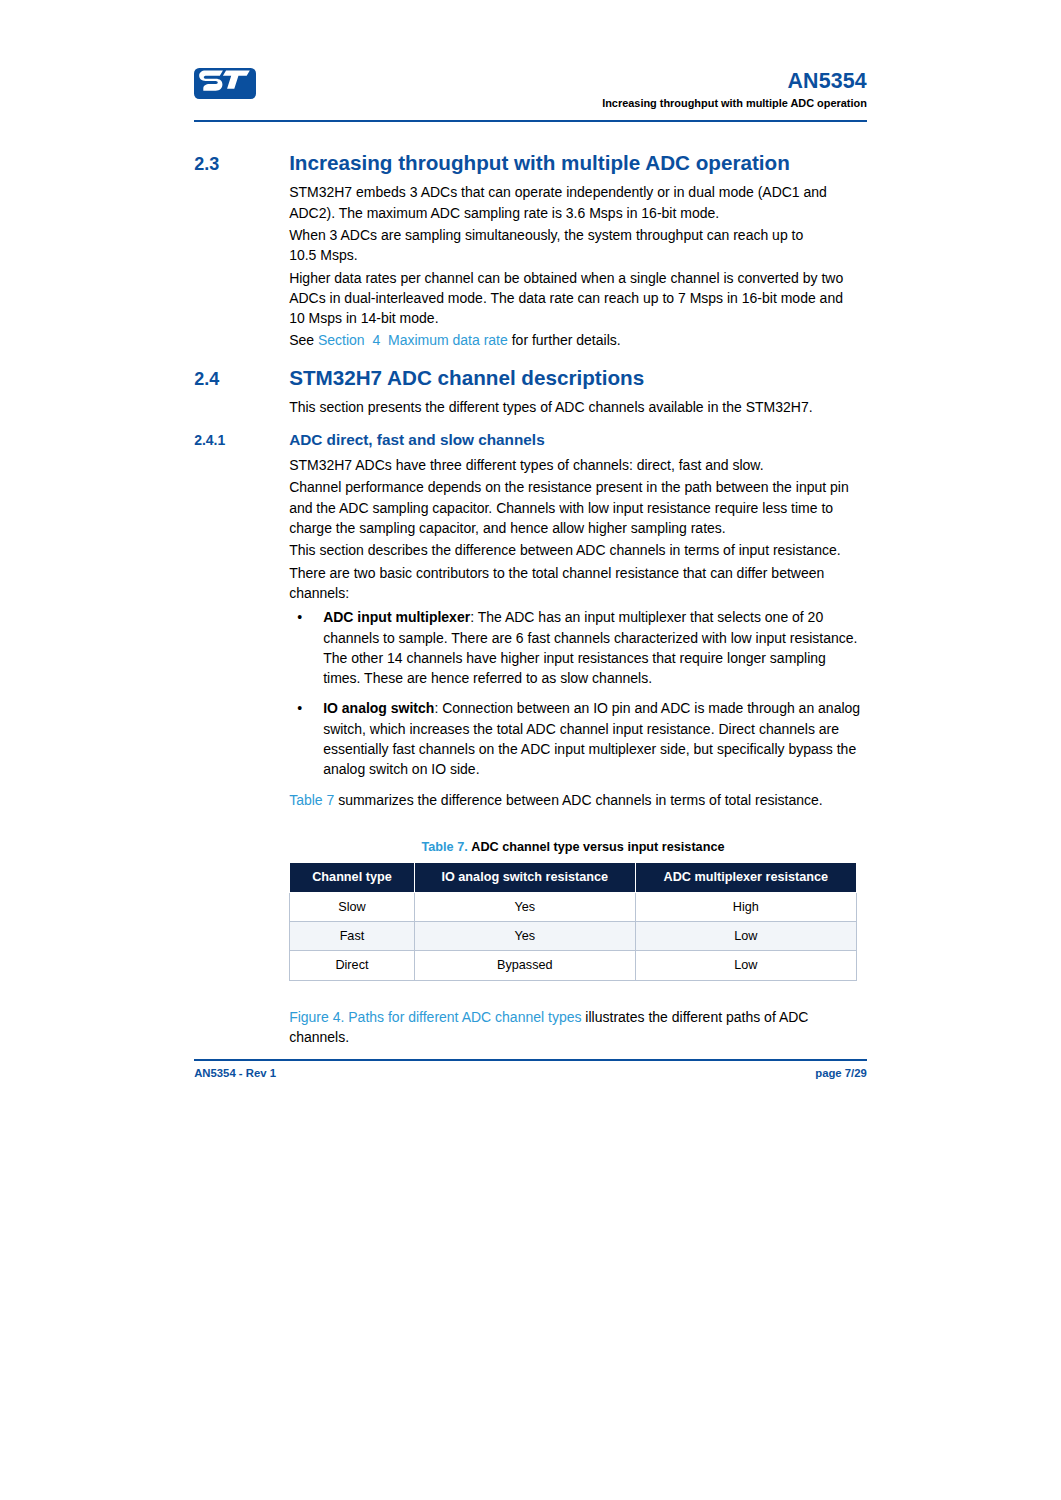AN5354
Increasing throughput with multiple ADC operation
2.3
Increasing throughput with multiple ADC operation
STM32H7 embeds 3 ADCs that can operate independently or in dual mode (ADC1 and ADC2). The maximum ADC sampling rate is 3.6 Msps in 16-bit mode.
When 3 ADCs are sampling simultaneously, the system throughput can reach up to 10.5 Msps.
Higher data rates per channel can be obtained when a single channel is converted by two ADCs in dual-interleaved mode. The data rate can reach up to 7 Msps in 16-bit mode and 10 Msps in 14-bit mode.
See Section 4 Maximum data rate for further details.
2.4
STM32H7 ADC channel descriptions
This section presents the different types of ADC channels available in the STM32H7.
2.4.1
ADC direct, fast and slow channels
STM32H7 ADCs have three different types of channels: direct, fast and slow.
Channel performance depends on the resistance present in the path between the input pin and the ADC sampling capacitor. Channels with low input resistance require less time to charge the sampling capacitor, and hence allow higher sampling rates.
This section describes the difference between ADC channels in terms of input resistance.
There are two basic contributors to the total channel resistance that can differ between channels:
ADC input multiplexer: The ADC has an input multiplexer that selects one of 20 channels to sample. There are 6 fast channels characterized with low input resistance. The other 14 channels have higher input resistances that require longer sampling times. These are hence referred to as slow channels.
IO analog switch: Connection between an IO pin and ADC is made through an analog switch, which increases the total ADC channel input resistance. Direct channels are essentially fast channels on the ADC input multiplexer side, but specifically bypass the analog switch on IO side.
Table 7 summarizes the difference between ADC channels in terms of total resistance.
Table 7. ADC channel type versus input resistance
| Channel type | IO analog switch resistance | ADC multiplexer resistance |
| --- | --- | --- |
| Slow | Yes | High |
| Fast | Yes | Low |
| Direct | Bypassed | Low |
Figure 4. Paths for different ADC channel types illustrates the different paths of ADC channels.
AN5354 - Rev 1
page 7/29